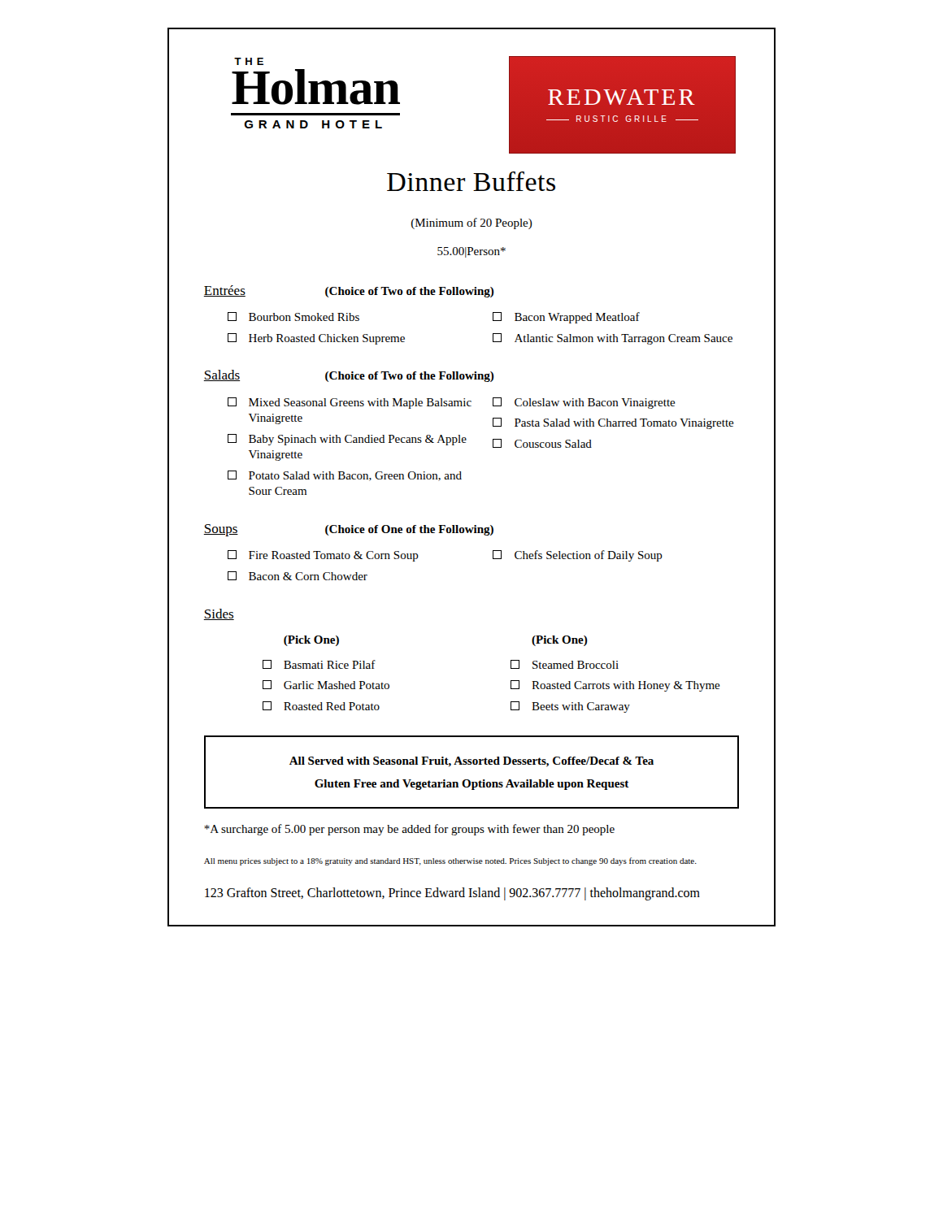THE
Holman
GRAND HOTEL
REDWATER
RUSTIC GRILLE
Dinner Buffets
(Minimum of 20 People)
55.00|Person*
Entrées (Choice of Two of the Following)
Bourbon Smoked Ribs
Herb Roasted Chicken Supreme
Bacon Wrapped Meatloaf
Atlantic Salmon with Tarragon Cream Sauce
Salads (Choice of Two of the Following)
Mixed Seasonal Greens with Maple Balsamic Vinaigrette
Baby Spinach with Candied Pecans & Apple Vinaigrette
Potato Salad with Bacon, Green Onion, and Sour Cream
Coleslaw with Bacon Vinaigrette
Pasta Salad with Charred Tomato Vinaigrette
Couscous Salad
Soups (Choice of One of the Following)
Fire Roasted Tomato & Corn Soup
Bacon & Corn Chowder
Chefs Selection of Daily Soup
Sides
(Pick One)
Basmati Rice Pilaf
Garlic Mashed Potato
Roasted Red Potato
(Pick One)
Steamed Broccoli
Roasted Carrots with Honey & Thyme
Beets with Caraway
All Served with Seasonal Fruit, Assorted Desserts, Coffee/Decaf & Tea
Gluten Free and Vegetarian Options Available upon Request
*A surcharge of 5.00 per person may be added for groups with fewer than 20 people
All menu prices subject to a 18% gratuity and standard HST, unless otherwise noted. Prices Subject to change 90 days from creation date.
123 Grafton Street, Charlottetown, Prince Edward Island | 902.367.7777 | theholmangrand.com